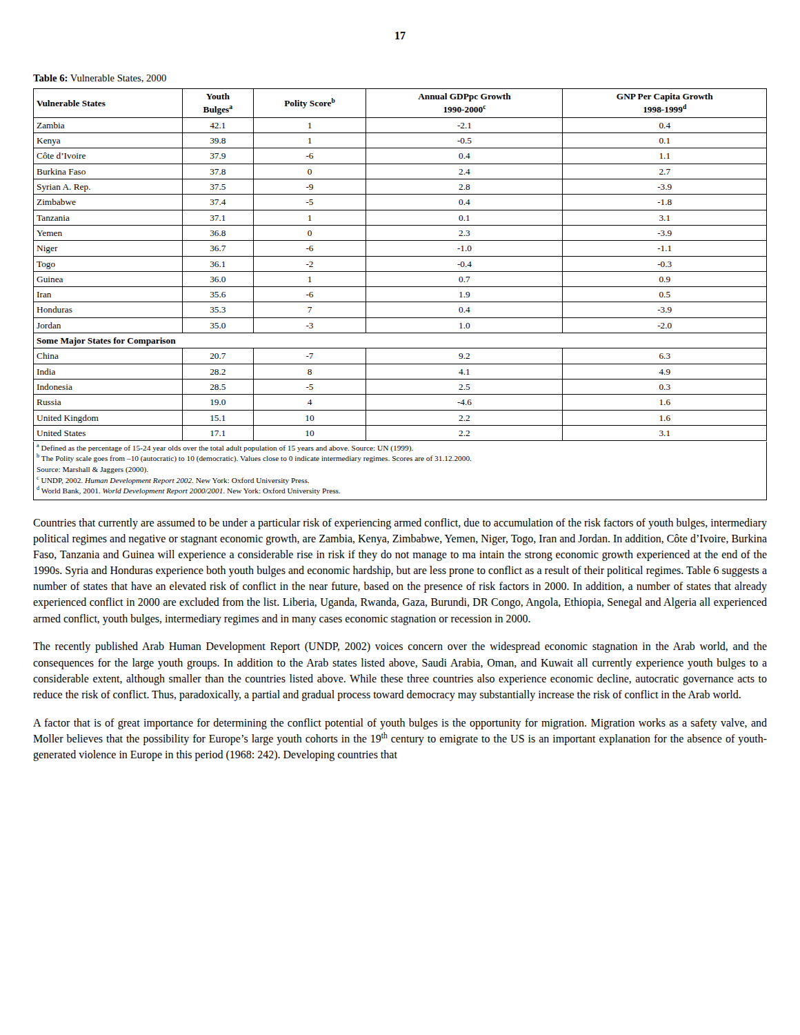17
Table 6: Vulnerable States, 2000
| Vulnerable States | Youth Bulges a | Polity Score b | Annual GDPpc Growth 1990-2000 c | GNP Per Capita Growth 1998-1999 d |
| --- | --- | --- | --- | --- |
| Zambia | 42.1 | 1 | -2.1 | 0.4 |
| Kenya | 39.8 | 1 | -0.5 | 0.1 |
| Côte d’Ivoire | 37.9 | -6 | 0.4 | 1.1 |
| Burkina Faso | 37.8 | 0 | 2.4 | 2.7 |
| Syrian A. Rep. | 37.5 | -9 | 2.8 | -3.9 |
| Zimbabwe | 37.4 | -5 | 0.4 | -1.8 |
| Tanzania | 37.1 | 1 | 0.1 | 3.1 |
| Yemen | 36.8 | 0 | 2.3 | -3.9 |
| Niger | 36.7 | -6 | -1.0 | -1.1 |
| Togo | 36.1 | -2 | -0.4 | -0.3 |
| Guinea | 36.0 | 1 | 0.7 | 0.9 |
| Iran | 35.6 | -6 | 1.9 | 0.5 |
| Honduras | 35.3 | 7 | 0.4 | -3.9 |
| Jordan | 35.0 | -3 | 1.0 | -2.0 |
| Some Major States for Comparison |
| China | 20.7 | -7 | 9.2 | 6.3 |
| India | 28.2 | 8 | 4.1 | 4.9 |
| Indonesia | 28.5 | -5 | 2.5 | 0.3 |
| Russia | 19.0 | 4 | -4.6 | 1.6 |
| United Kingdom | 15.1 | 10 | 2.2 | 1.6 |
| United States | 17.1 | 10 | 2.2 | 3.1 |
a Defined as the percentage of 15-24 year olds over the total adult population of 15 years and above. Source: UN (1999).
b The Polity scale goes from –10 (autocratic) to 10 (democratic). Values close to 0 indicate intermediary regimes. Scores are of 31.12.2000.
Source: Marshall & Jaggers (2000).
c UNDP, 2002. Human Development Report 2002. New York: Oxford University Press.
d World Bank, 2001. World Development Report 2000/2001. New York: Oxford University Press.
Countries that currently are assumed to be under a particular risk of experiencing armed conflict, due to accumulation of the risk factors of youth bulges, intermediary political regimes and negative or stagnant economic growth, are Zambia, Kenya, Zimbabwe, Yemen, Niger, Togo, Iran and Jordan. In addition, Côte d’Ivoire, Burkina Faso, Tanzania and Guinea will experience a considerable rise in risk if they do not manage to ma intain the strong economic growth experienced at the end of the 1990s. Syria and Honduras experience both youth bulges and economic hardship, but are less prone to conflict as a result of their political regimes. Table 6 suggests a number of states that have an elevated risk of conflict in the near future, based on the presence of risk factors in 2000. In addition, a number of states that already experienced conflict in 2000 are excluded from the list. Liberia, Uganda, Rwanda, Gaza, Burundi, DR Congo, Angola, Ethiopia, Senegal and Algeria all experienced armed conflict, youth bulges, intermediary regimes and in many cases economic stagnation or recession in 2000.
The recently published Arab Human Development Report (UNDP, 2002) voices concern over the widespread economic stagnation in the Arab world, and the consequences for the large youth groups. In addition to the Arab states listed above, Saudi Arabia, Oman, and Kuwait all currently experience youth bulges to a considerable extent, although smaller than the countries listed above. While these three countries also experience economic decline, autocratic governance acts to reduce the risk of conflict. Thus, paradoxically, a partial and gradual process toward democracy may substantially increase the risk of conflict in the Arab world.
A factor that is of great importance for determining the conflict potential of youth bulges is the opportunity for migration. Migration works as a safety valve, and Moller believes that the possibility for Europe’s large youth cohorts in the 19th century to emigrate to the US is an important explanation for the absence of youth-generated violence in Europe in this period (1968: 242). Developing countries that